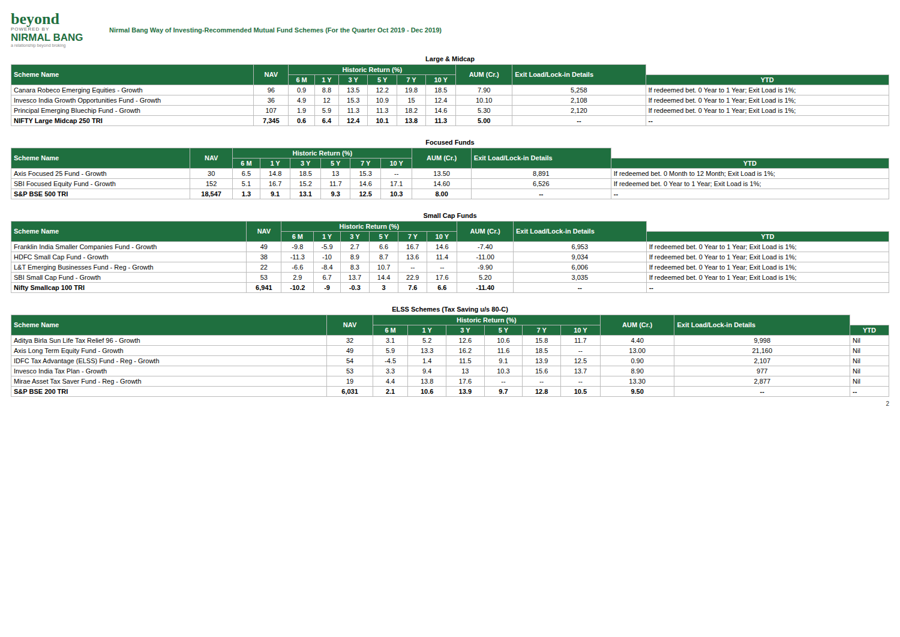beyond
POWERED BY
NIRMAL BANG
a relationship beyond broking
Nirmal Bang Way of Investing-Recommended Mutual Fund Schemes (For the Quarter Oct 2019 - Dec 2019)
Large & Midcap
| Scheme Name | NAV | Historic Return (%) | AUM (Cr.) | Exit Load/Lock-in Details |
| --- | --- | --- | --- | --- |
| 6 M | 1 Y | 3 Y | 5 Y | 7 Y | 10 Y | YTD |
| Canara Robeco Emerging Equities - Growth | 96 | 0.9 | 8.8 | 13.5 | 12.2 | 19.8 | 18.5 | 7.90 | 5,258 | If redeemed bet. 0 Year to 1 Year; Exit Load is 1%; |
| Invesco India Growth Opportunities Fund - Growth | 36 | 4.9 | 12 | 15.3 | 10.9 | 15 | 12.4 | 10.10 | 2,108 | If redeemed bet. 0 Year to 1 Year; Exit Load is 1%; |
| Principal Emerging Bluechip Fund - Growth | 107 | 1.9 | 5.9 | 11.3 | 11.3 | 18.2 | 14.6 | 5.30 | 2,120 | If redeemed bet. 0 Year to 1 Year; Exit Load is 1%; |
| NIFTY Large Midcap 250 TRI | 7,345 | 0.6 | 6.4 | 12.4 | 10.1 | 13.8 | 11.3 | 5.00 | -- | -- |
Focused Funds
| Scheme Name | NAV | Historic Return (%) | AUM (Cr.) | Exit Load/Lock-in Details |
| --- | --- | --- | --- | --- |
| 6 M | 1 Y | 3 Y | 5 Y | 7 Y | 10 Y | YTD |
| Axis Focused 25 Fund - Growth | 30 | 6.5 | 14.8 | 18.5 | 13 | 15.3 | -- | 13.50 | 8,891 | If redeemed bet. 0 Month to 12 Month; Exit Load is 1%; |
| SBI Focused Equity Fund - Growth | 152 | 5.1 | 16.7 | 15.2 | 11.7 | 14.6 | 17.1 | 14.60 | 6,526 | If redeemed bet. 0 Year to 1 Year; Exit Load is 1%; |
| S&P BSE 500 TRI | 18,547 | 1.3 | 9.1 | 13.1 | 9.3 | 12.5 | 10.3 | 8.00 | -- | -- |
Small Cap Funds
| Scheme Name | NAV | Historic Return (%) | AUM (Cr.) | Exit Load/Lock-in Details |
| --- | --- | --- | --- | --- |
| 6 M | 1 Y | 3 Y | 5 Y | 7 Y | 10 Y | YTD |
| Franklin India Smaller Companies Fund - Growth | 49 | -9.8 | -5.9 | 2.7 | 6.6 | 16.7 | 14.6 | -7.40 | 6,953 | If redeemed bet. 0 Year to 1 Year; Exit Load is 1%; |
| HDFC Small Cap Fund - Growth | 38 | -11.3 | -10 | 8.9 | 8.7 | 13.6 | 11.4 | -11.00 | 9,034 | If redeemed bet. 0 Year to 1 Year; Exit Load is 1%; |
| L&T Emerging Businesses Fund - Reg - Growth | 22 | -6.6 | -8.4 | 8.3 | 10.7 | -- | -- | -9.90 | 6,006 | If redeemed bet. 0 Year to 1 Year; Exit Load is 1%; |
| SBI Small Cap Fund - Growth | 53 | 2.9 | 6.7 | 13.7 | 14.4 | 22.9 | 17.6 | 5.20 | 3,035 | If redeemed bet. 0 Year to 1 Year; Exit Load is 1%; |
| Nifty Smallcap 100 TRI | 6,941 | -10.2 | -9 | -0.3 | 3 | 7.6 | 6.6 | -11.40 | -- | -- |
ELSS Schemes (Tax Saving u/s 80-C)
| Scheme Name | NAV | Historic Return (%) | AUM (Cr.) | Exit Load/Lock-in Details |
| --- | --- | --- | --- | --- |
| 6 M | 1 Y | 3 Y | 5 Y | 7 Y | 10 Y | YTD |
| Aditya Birla Sun Life Tax Relief 96 - Growth | 32 | 3.1 | 5.2 | 12.6 | 10.6 | 15.8 | 11.7 | 4.40 | 9,998 | Nil |
| Axis Long Term Equity Fund - Growth | 49 | 5.9 | 13.3 | 16.2 | 11.6 | 18.5 | -- | 13.00 | 21,160 | Nil |
| IDFC Tax Advantage (ELSS) Fund - Reg - Growth | 54 | -4.5 | 1.4 | 11.5 | 9.1 | 13.9 | 12.5 | 0.90 | 2,107 | Nil |
| Invesco India Tax Plan - Growth | 53 | 3.3 | 9.4 | 13 | 10.3 | 15.6 | 13.7 | 8.90 | 977 | Nil |
| Mirae Asset Tax Saver Fund - Reg - Growth | 19 | 4.4 | 13.8 | 17.6 | -- | -- | -- | 13.30 | 2,877 | Nil |
| S&P BSE 200 TRI | 6,031 | 2.1 | 10.6 | 13.9 | 9.7 | 12.8 | 10.5 | 9.50 | -- | -- |
2